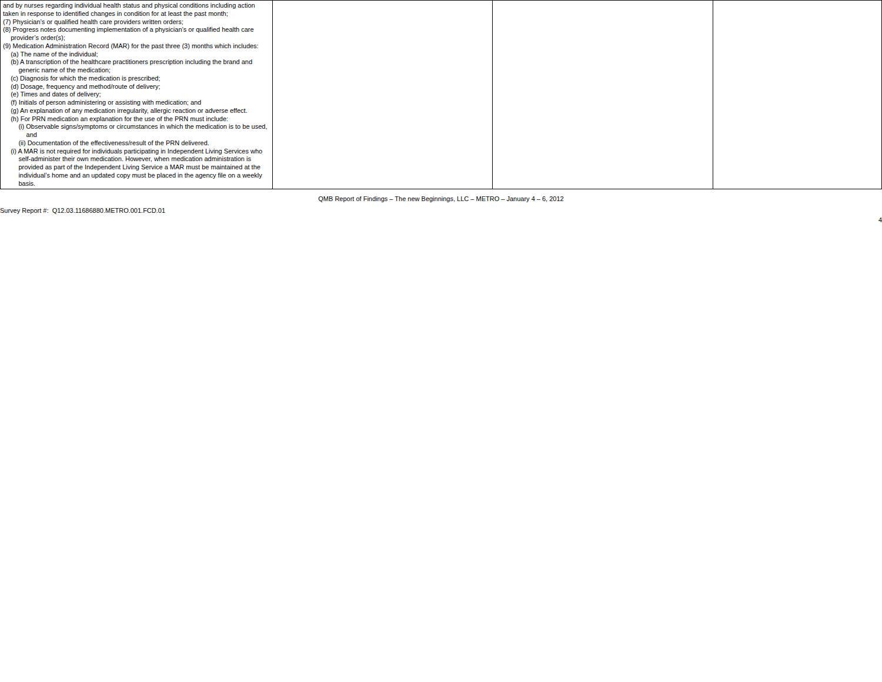| and by nurses regarding individual health status and physical conditions including action taken in response to identified changes in condition for at least the past month; (7) Physician’s or qualified health care providers written orders; (8) Progress notes documenting implementation of a physician’s or qualified health care provider’s order(s); (9) Medication Administration Record (MAR) for the past three (3) months which includes: (a) The name of the individual; (b) A transcription of the healthcare practitioners prescription including the brand and generic name of the medication; (c) Diagnosis for which the medication is prescribed; (d) Dosage, frequency and method/route of delivery; (e) Times and dates of delivery; (f) Initials of person administering or assisting with medication; and (g) An explanation of any medication irregularity, allergic reaction or adverse effect. (h) For PRN medication an explanation for the use of the PRN must include: (i) Observable signs/symptoms or circumstances in which the medication is to be used, and (ii) Documentation of the effectiveness/result of the PRN delivered. (i) A MAR is not required for individuals participating in Independent Living Services who self-administer their own medication. However, when medication administration is provided as part of the Independent Living Service a MAR must be maintained at the individual’s home and an updated copy must be placed in the agency file on a weekly basis. | | | |
QMB Report of Findings – The new Beginnings, LLC – METRO – January 4 – 6, 2012
Survey Report #: Q12.03.11686880.METRO.001.FCD.01
4